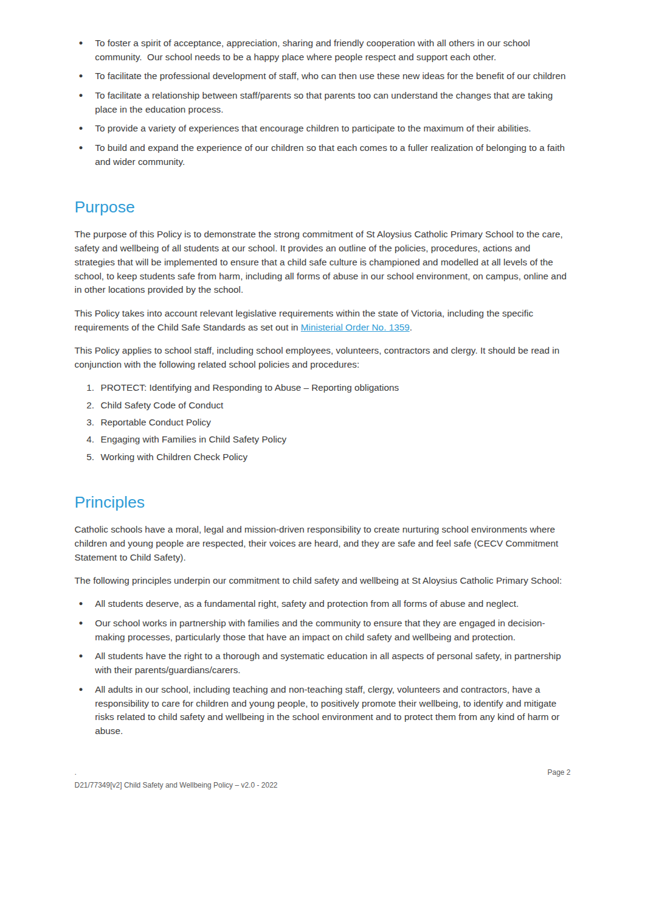To foster a spirit of acceptance, appreciation, sharing and friendly cooperation with all others in our school community. Our school needs to be a happy place where people respect and support each other.
To facilitate the professional development of staff, who can then use these new ideas for the benefit of our children
To facilitate a relationship between staff/parents so that parents too can understand the changes that are taking place in the education process.
To provide a variety of experiences that encourage children to participate to the maximum of their abilities.
To build and expand the experience of our children so that each comes to a fuller realization of belonging to a faith and wider community.
Purpose
The purpose of this Policy is to demonstrate the strong commitment of St Aloysius Catholic Primary School to the care, safety and wellbeing of all students at our school. It provides an outline of the policies, procedures, actions and strategies that will be implemented to ensure that a child safe culture is championed and modelled at all levels of the school, to keep students safe from harm, including all forms of abuse in our school environment, on campus, online and in other locations provided by the school.
This Policy takes into account relevant legislative requirements within the state of Victoria, including the specific requirements of the Child Safe Standards as set out in Ministerial Order No. 1359.
This Policy applies to school staff, including school employees, volunteers, contractors and clergy. It should be read in conjunction with the following related school policies and procedures:
PROTECT: Identifying and Responding to Abuse – Reporting obligations
Child Safety Code of Conduct
Reportable Conduct Policy
Engaging with Families in Child Safety Policy
Working with Children Check Policy
Principles
Catholic schools have a moral, legal and mission-driven responsibility to create nurturing school environments where children and young people are respected, their voices are heard, and they are safe and feel safe (CECV Commitment Statement to Child Safety).
The following principles underpin our commitment to child safety and wellbeing at St Aloysius Catholic Primary School:
All students deserve, as a fundamental right, safety and protection from all forms of abuse and neglect.
Our school works in partnership with families and the community to ensure that they are engaged in decision-making processes, particularly those that have an impact on child safety and wellbeing and protection.
All students have the right to a thorough and systematic education in all aspects of personal safety, in partnership with their parents/guardians/carers.
All adults in our school, including teaching and non-teaching staff, clergy, volunteers and contractors, have a responsibility to care for children and young people, to positively promote their wellbeing, to identify and mitigate risks related to child safety and wellbeing in the school environment and to protect them from any kind of harm or abuse.
. D21/77349[v2] Child Safety and Wellbeing Policy – v2.0 - 2022 Page 2